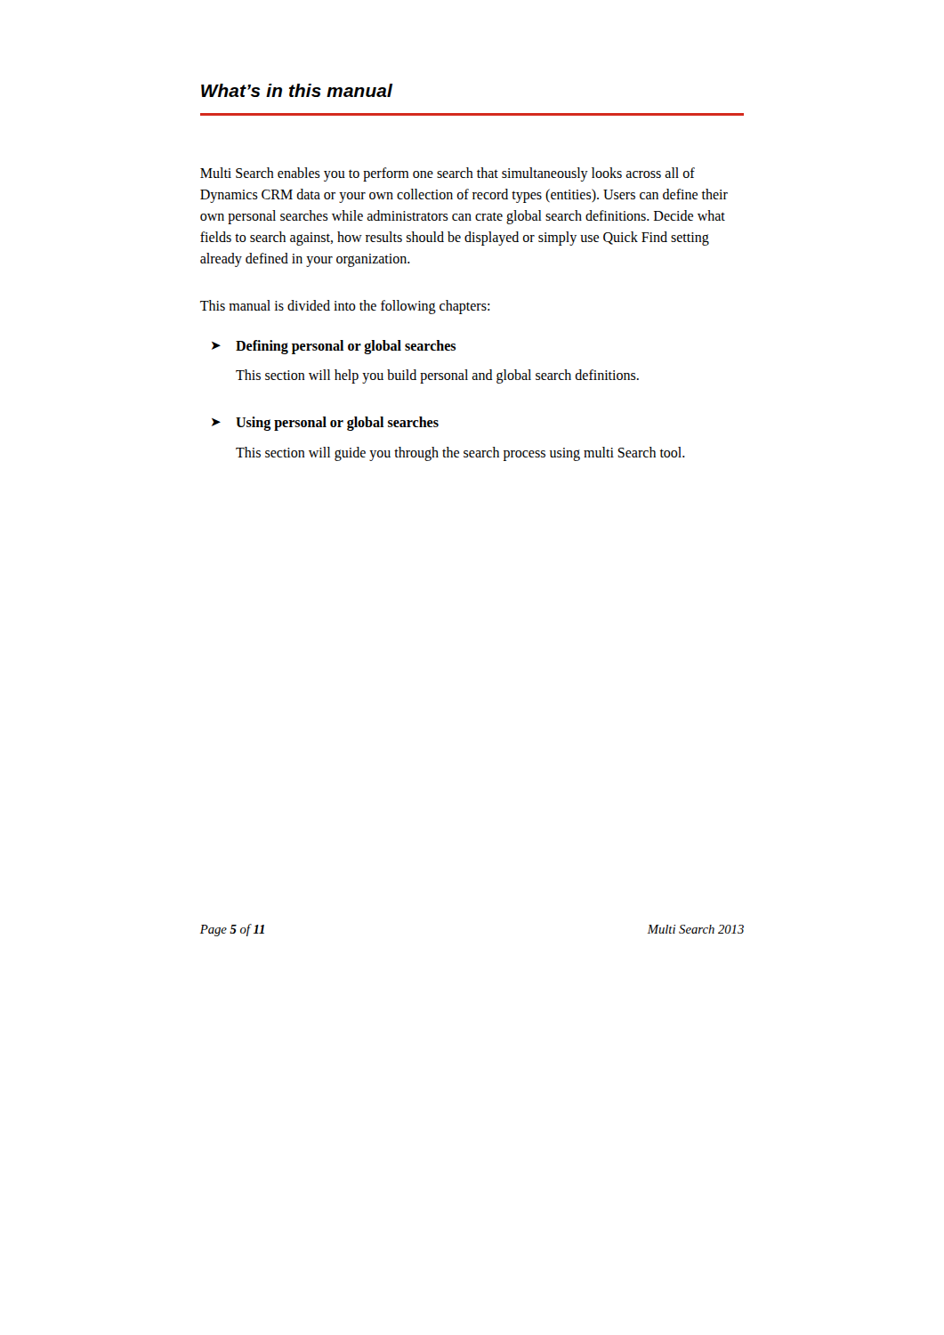What’s in this manual
Multi Search enables you to perform one search that simultaneously looks across all of Dynamics CRM data or your own collection of record types (entities). Users can define their own personal searches while administrators can crate global search definitions. Decide what fields to search against, how results should be displayed or simply use Quick Find setting already defined in your organization.
This manual is divided into the following chapters:
Defining personal or global searches
This section will help you build personal and global search definitions.
Using personal or global searches
This section will guide you through the search process using multi Search tool.
Page 5 of 11
Multi Search 2013